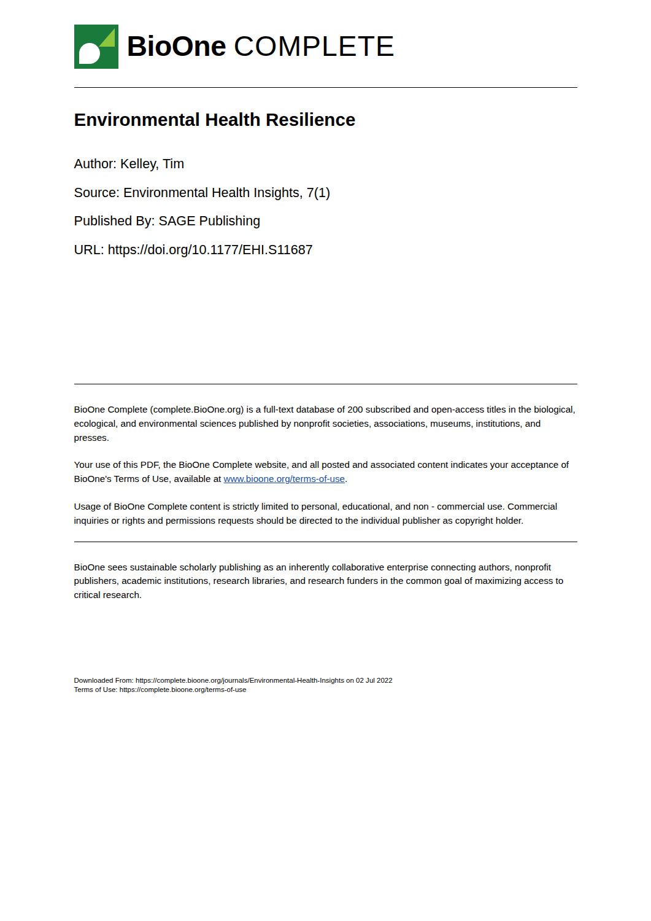BioOne COMPLETE
Environmental Health Resilience
Author: Kelley, Tim
Source: Environmental Health Insights, 7(1)
Published By: SAGE Publishing
URL: https://doi.org/10.1177/EHI.S11687
BioOne Complete (complete.BioOne.org) is a full-text database of 200 subscribed and open-access titles in the biological, ecological, and environmental sciences published by nonprofit societies, associations, museums, institutions, and presses.
Your use of this PDF, the BioOne Complete website, and all posted and associated content indicates your acceptance of BioOne's Terms of Use, available at www.bioone.org/terms-of-use.
Usage of BioOne Complete content is strictly limited to personal, educational, and non - commercial use. Commercial inquiries or rights and permissions requests should be directed to the individual publisher as copyright holder.
BioOne sees sustainable scholarly publishing as an inherently collaborative enterprise connecting authors, nonprofit publishers, academic institutions, research libraries, and research funders in the common goal of maximizing access to critical research.
Downloaded From: https://complete.bioone.org/journals/Environmental-Health-Insights on 02 Jul 2022
Terms of Use: https://complete.bioone.org/terms-of-use